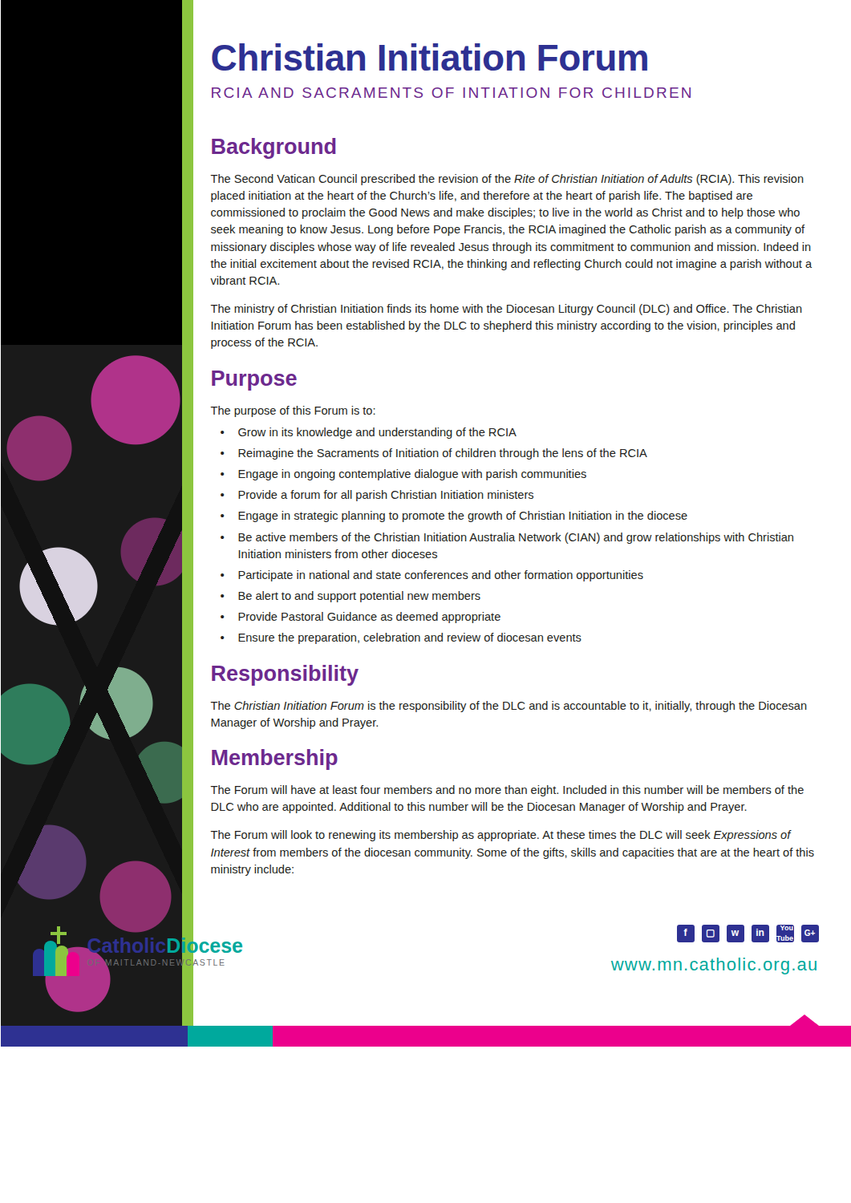Christian Initiation Forum
RCIA and Sacraments of Intiation for Children
Background
The Second Vatican Council prescribed the revision of the Rite of Christian Initiation of Adults (RCIA). This revision placed initiation at the heart of the Church’s life, and therefore at the heart of parish life. The baptised are commissioned to proclaim the Good News and make disciples; to live in the world as Christ and to help those who seek meaning to know Jesus. Long before Pope Francis, the RCIA imagined the Catholic parish as a community of missionary disciples whose way of life revealed Jesus through its commitment to communion and mission. Indeed in the initial excitement about the revised RCIA, the thinking and reflecting Church could not imagine a parish without a vibrant RCIA.
The ministry of Christian Initiation finds its home with the Diocesan Liturgy Council (DLC) and Office. The Christian Initiation Forum has been established by the DLC to shepherd this ministry according to the vision, principles and process of the RCIA.
Purpose
The purpose of this Forum is to:
Grow in its knowledge and understanding of the RCIA
Reimagine the Sacraments of Initiation of children through the lens of the RCIA
Engage in ongoing contemplative dialogue with parish communities
Provide a forum for all parish Christian Initiation ministers
Engage in strategic planning to promote the growth of Christian Initiation in the diocese
Be active members of the Christian Initiation Australia Network (CIAN) and grow relationships with Christian Initiation ministers from other dioceses
Participate in national and state conferences and other formation opportunities
Be alert to and support potential new members
Provide Pastoral Guidance as deemed appropriate
Ensure the preparation, celebration and review of diocesan events
Responsibility
The Christian Initiation Forum is the responsibility of the DLC and is accountable to it, initially, through the Diocesan Manager of Worship and Prayer.
Membership
The Forum will have at least four members and no more than eight. Included in this number will be members of the DLC who are appointed. Additional to this number will be the Diocesan Manager of Worship and Prayer.
The Forum will look to renewing its membership as appropriate. At these times the DLC will seek Expressions of Interest from members of the diocesan community. Some of the gifts, skills and capacities that are at the heart of this ministry include:
CatholicDiocese
OF MAITLAND-NEWCASTLE
f ▢ w in You
Tube G+
www.mn.catholic.org.au